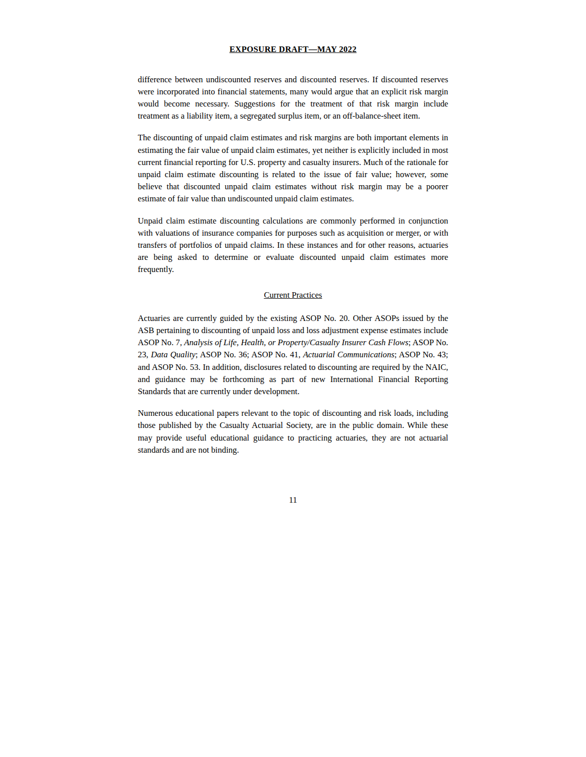EXPOSURE DRAFT—MAY 2022
difference between undiscounted reserves and discounted reserves. If discounted reserves were incorporated into financial statements, many would argue that an explicit risk margin would become necessary. Suggestions for the treatment of that risk margin include treatment as a liability item, a segregated surplus item, or an off-balance-sheet item.
The discounting of unpaid claim estimates and risk margins are both important elements in estimating the fair value of unpaid claim estimates, yet neither is explicitly included in most current financial reporting for U.S. property and casualty insurers. Much of the rationale for unpaid claim estimate discounting is related to the issue of fair value; however, some believe that discounted unpaid claim estimates without risk margin may be a poorer estimate of fair value than undiscounted unpaid claim estimates.
Unpaid claim estimate discounting calculations are commonly performed in conjunction with valuations of insurance companies for purposes such as acquisition or merger, or with transfers of portfolios of unpaid claims. In these instances and for other reasons, actuaries are being asked to determine or evaluate discounted unpaid claim estimates more frequently.
Current Practices
Actuaries are currently guided by the existing ASOP No. 20. Other ASOPs issued by the ASB pertaining to discounting of unpaid loss and loss adjustment expense estimates include ASOP No. 7, Analysis of Life, Health, or Property/Casualty Insurer Cash Flows; ASOP No. 23, Data Quality; ASOP No. 36; ASOP No. 41, Actuarial Communications; ASOP No. 43; and ASOP No. 53. In addition, disclosures related to discounting are required by the NAIC, and guidance may be forthcoming as part of new International Financial Reporting Standards that are currently under development.
Numerous educational papers relevant to the topic of discounting and risk loads, including those published by the Casualty Actuarial Society, are in the public domain. While these may provide useful educational guidance to practicing actuaries, they are not actuarial standards and are not binding.
11